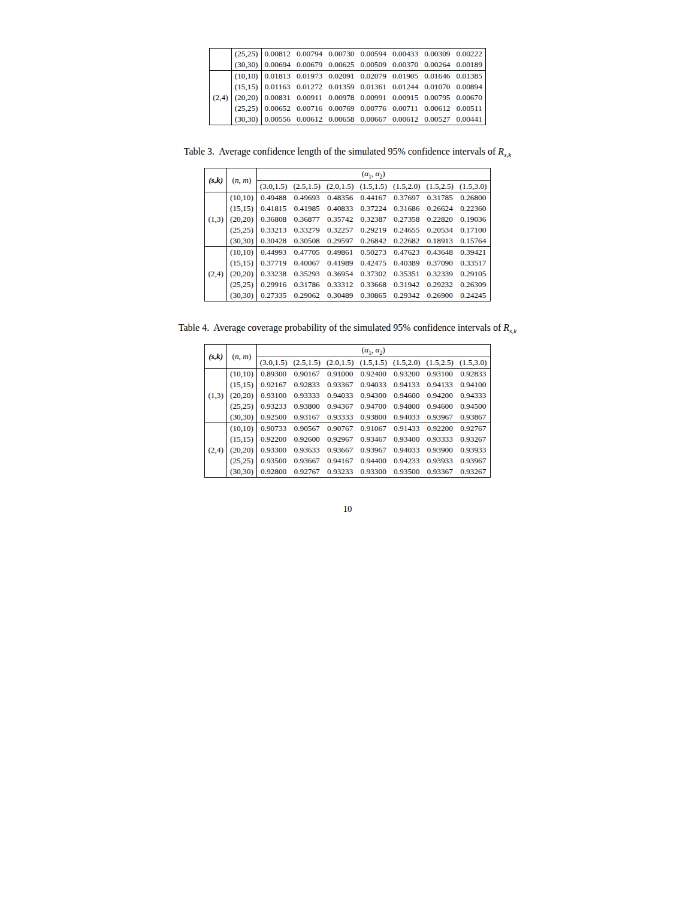| | (25,25) | 0.00812 | 0.00794 | 0.00730 | 0.00594 | 0.00433 | 0.00309 | 0.00222 |
| | (30,30) | 0.00694 | 0.00679 | 0.00625 | 0.00509 | 0.00370 | 0.00264 | 0.00189 |
| | (10,10) | 0.01813 | 0.01973 | 0.02091 | 0.02079 | 0.01905 | 0.01646 | 0.01385 |
| | (15,15) | 0.01163 | 0.01272 | 0.01359 | 0.01361 | 0.01244 | 0.01070 | 0.00894 |
| (2,4) | (20,20) | 0.00831 | 0.00911 | 0.00978 | 0.00991 | 0.00915 | 0.00795 | 0.00670 |
| | (25,25) | 0.00652 | 0.00716 | 0.00769 | 0.00776 | 0.00711 | 0.00612 | 0.00511 |
| | (30,30) | 0.00556 | 0.00612 | 0.00658 | 0.00667 | 0.00612 | 0.00527 | 0.00441 |
Table 3. Average confidence length of the simulated 95% confidence intervals of Rs,k
| (s,k) | ( n , m ) | ( α 1 , α 2 ) |
| (3.0,1.5) | (2.5,1.5) | (2.0,1.5) | (1.5,1.5) | (1.5,2.0) | (1.5,2.5) | (1.5,3.0) |
| | (10,10) | 0.49488 | 0.49693 | 0.48356 | 0.44167 | 0.37697 | 0.31785 | 0.26800 |
| | (15,15) | 0.41815 | 0.41985 | 0.40833 | 0.37224 | 0.31686 | 0.26624 | 0.22360 |
| (1,3) | (20,20) | 0.36808 | 0.36877 | 0.35742 | 0.32387 | 0.27358 | 0.22820 | 0.19036 |
| | (25,25) | 0.33213 | 0.33279 | 0.32257 | 0.29219 | 0.24655 | 0.20534 | 0.17100 |
| | (30,30) | 0.30428 | 0.30508 | 0.29597 | 0.26842 | 0.22682 | 0.18913 | 0.15764 |
| | (10,10) | 0.44993 | 0.47705 | 0.49861 | 0.50273 | 0.47623 | 0.43648 | 0.39421 |
| | (15,15) | 0.37719 | 0.40067 | 0.41989 | 0.42475 | 0.40389 | 0.37090 | 0.33517 |
| (2,4) | (20,20) | 0.33238 | 0.35293 | 0.36954 | 0.37302 | 0.35351 | 0.32339 | 0.29105 |
| | (25,25) | 0.29916 | 0.31786 | 0.33312 | 0.33668 | 0.31942 | 0.29232 | 0.26309 |
| | (30,30) | 0.27335 | 0.29062 | 0.30489 | 0.30865 | 0.29342 | 0.26900 | 0.24245 |
Table 4. Average coverage probability of the simulated 95% confidence intervals of Rs,k
| (s,k) | ( n , m ) | ( α 1 , α 2 ) |
| (3.0,1.5) | (2.5,1.5) | (2.0,1.5) | (1.5,1.5) | (1.5,2.0) | (1.5,2.5) | (1.5,3.0) |
| | (10,10) | 0.89300 | 0.90167 | 0.91000 | 0.92400 | 0.93200 | 0.93100 | 0.92833 |
| | (15,15) | 0.92167 | 0.92833 | 0.93367 | 0.94033 | 0.94133 | 0.94133 | 0.94100 |
| (1,3) | (20,20) | 0.93100 | 0.93333 | 0.94033 | 0.94300 | 0.94600 | 0.94200 | 0.94333 |
| | (25,25) | 0.93233 | 0.93800 | 0.94367 | 0.94700 | 0.94800 | 0.94600 | 0.94500 |
| | (30,30) | 0.92500 | 0.93167 | 0.93333 | 0.93800 | 0.94033 | 0.93967 | 0.93867 |
| | (10,10) | 0.90733 | 0.90567 | 0.90767 | 0.91067 | 0.91433 | 0.92200 | 0.92767 |
| | (15,15) | 0.92200 | 0.92600 | 0.92967 | 0.93467 | 0.93400 | 0.93333 | 0.93267 |
| (2,4) | (20,20) | 0.93300 | 0.93633 | 0.93667 | 0.93967 | 0.94033 | 0.93900 | 0.93933 |
| | (25,25) | 0.93500 | 0.93667 | 0.94167 | 0.94400 | 0.94233 | 0.93933 | 0.93967 |
| | (30,30) | 0.92800 | 0.92767 | 0.93233 | 0.93300 | 0.93500 | 0.93367 | 0.93267 |
10